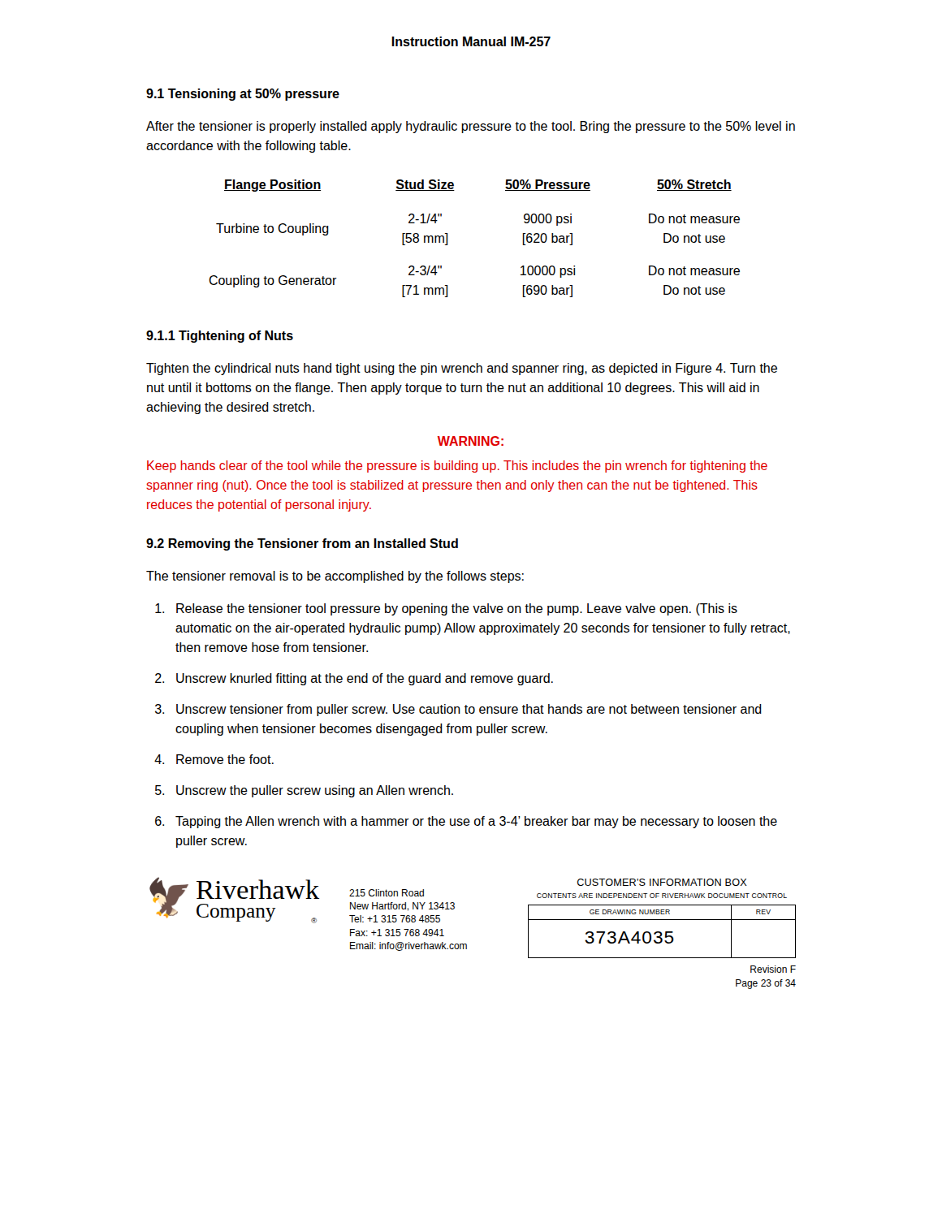Instruction Manual IM-257
9.1 Tensioning at 50% pressure
After the tensioner is properly installed apply hydraulic pressure to the tool. Bring the pressure to the 50% level in accordance with the following table.
| Flange Position | Stud Size | 50% Pressure | 50% Stretch |
| --- | --- | --- | --- |
| Turbine to Coupling | 2-1/4" [58 mm] | 9000 psi [620 bar] | Do not measure Do not use |
| Coupling to Generator | 2-3/4" [71 mm] | 10000 psi [690 bar] | Do not measure Do not use |
9.1.1 Tightening of Nuts
Tighten the cylindrical nuts hand tight using the pin wrench and spanner ring, as depicted in Figure 4. Turn the nut until it bottoms on the flange. Then apply torque to turn the nut an additional 10 degrees. This will aid in achieving the desired stretch.
WARNING:
Keep hands clear of the tool while the pressure is building up. This includes the pin wrench for tightening the spanner ring (nut). Once the tool is stabilized at pressure then and only then can the nut be tightened. This reduces the potential of personal injury.
9.2 Removing the Tensioner from an Installed Stud
The tensioner removal is to be accomplished by the follows steps:
Release the tensioner tool pressure by opening the valve on the pump. Leave valve open. (This is automatic on the air-operated hydraulic pump) Allow approximately 20 seconds for tensioner to fully retract, then remove hose from tensioner.
Unscrew knurled fitting at the end of the guard and remove guard.
Unscrew tensioner from puller screw. Use caution to ensure that hands are not between tensioner and coupling when tensioner becomes disengaged from puller screw.
Remove the foot.
Unscrew the puller screw using an Allen wrench.
Tapping the Allen wrench with a hammer or the use of a 3-4’ breaker bar may be necessary to loosen the puller screw.
🦅
Riverhawk Company
®
215 Clinton Road
New Hartford, NY 13413
Tel: +1 315 768 4855
Fax: +1 315 768 4941
Email: info@riverhawk.com
CUSTOMER'S INFORMATION BOX
CONTENTS ARE INDEPENDENT OF RIVERHAWK DOCUMENT CONTROL
| GE DRAWING NUMBER | REV |
| --- | --- |
| 373A4035 | |
Revision F
Page 23 of 34